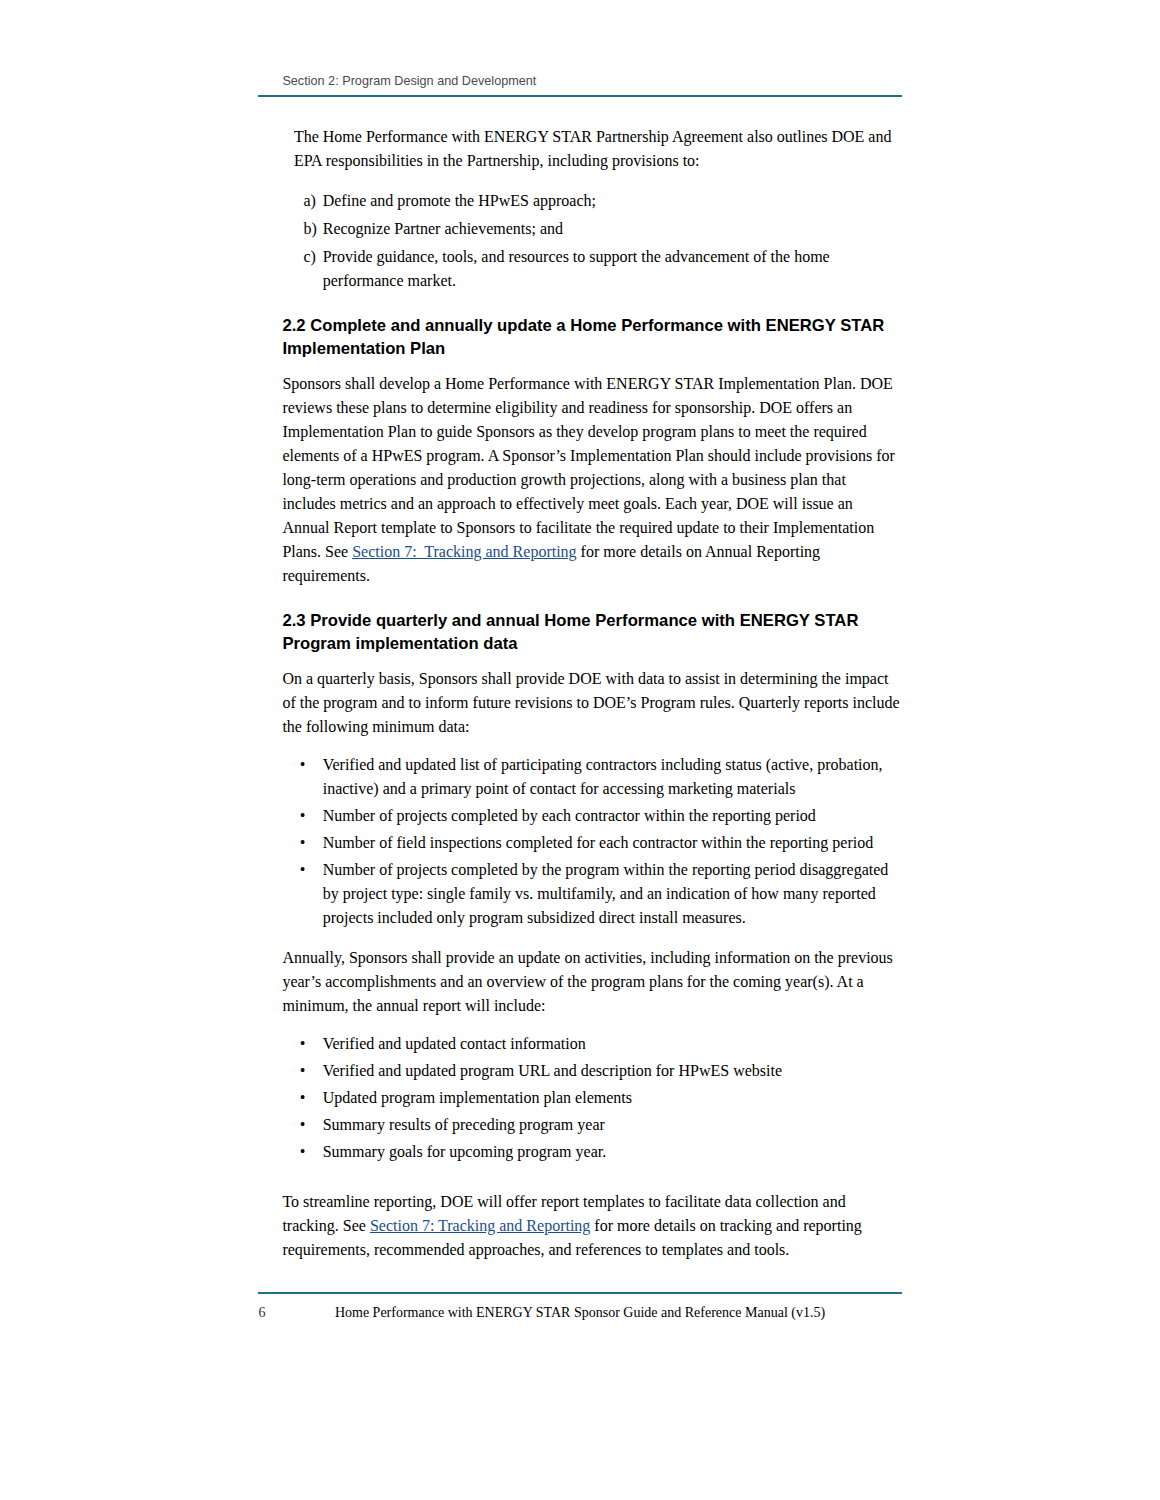Section 2: Program Design and Development
The Home Performance with ENERGY STAR Partnership Agreement also outlines DOE and EPA responsibilities in the Partnership, including provisions to:
a) Define and promote the HPwES approach;
b) Recognize Partner achievements; and
c) Provide guidance, tools, and resources to support the advancement of the home performance market.
2.2 Complete and annually update a Home Performance with ENERGY STAR Implementation Plan
Sponsors shall develop a Home Performance with ENERGY STAR Implementation Plan. DOE reviews these plans to determine eligibility and readiness for sponsorship. DOE offers an Implementation Plan to guide Sponsors as they develop program plans to meet the required elements of a HPwES program. A Sponsor’s Implementation Plan should include provisions for long-term operations and production growth projections, along with a business plan that includes metrics and an approach to effectively meet goals. Each year, DOE will issue an Annual Report template to Sponsors to facilitate the required update to their Implementation Plans. See Section 7: Tracking and Reporting for more details on Annual Reporting requirements.
2.3 Provide quarterly and annual Home Performance with ENERGY STAR Program implementation data
On a quarterly basis, Sponsors shall provide DOE with data to assist in determining the impact of the program and to inform future revisions to DOE’s Program rules. Quarterly reports include the following minimum data:
•Verified and updated list of participating contractors including status (active, probation, inactive) and a primary point of contact for accessing marketing materials
•Number of projects completed by each contractor within the reporting period
•Number of field inspections completed for each contractor within the reporting period
•Number of projects completed by the program within the reporting period disaggregated by project type: single family vs. multifamily, and an indication of how many reported projects included only program subsidized direct install measures.
Annually, Sponsors shall provide an update on activities, including information on the previous year’s accomplishments and an overview of the program plans for the coming year(s). At a minimum, the annual report will include:
•Verified and updated contact information
•Verified and updated program URL and description for HPwES website
•Updated program implementation plan elements
•Summary results of preceding program year
•Summary goals for upcoming program year.
To streamline reporting, DOE will offer report templates to facilitate data collection and tracking. See Section 7: Tracking and Reporting for more details on tracking and reporting requirements, recommended approaches, and references to templates and tools.
6
Home Performance with ENERGY STAR Sponsor Guide and Reference Manual (v1.5)